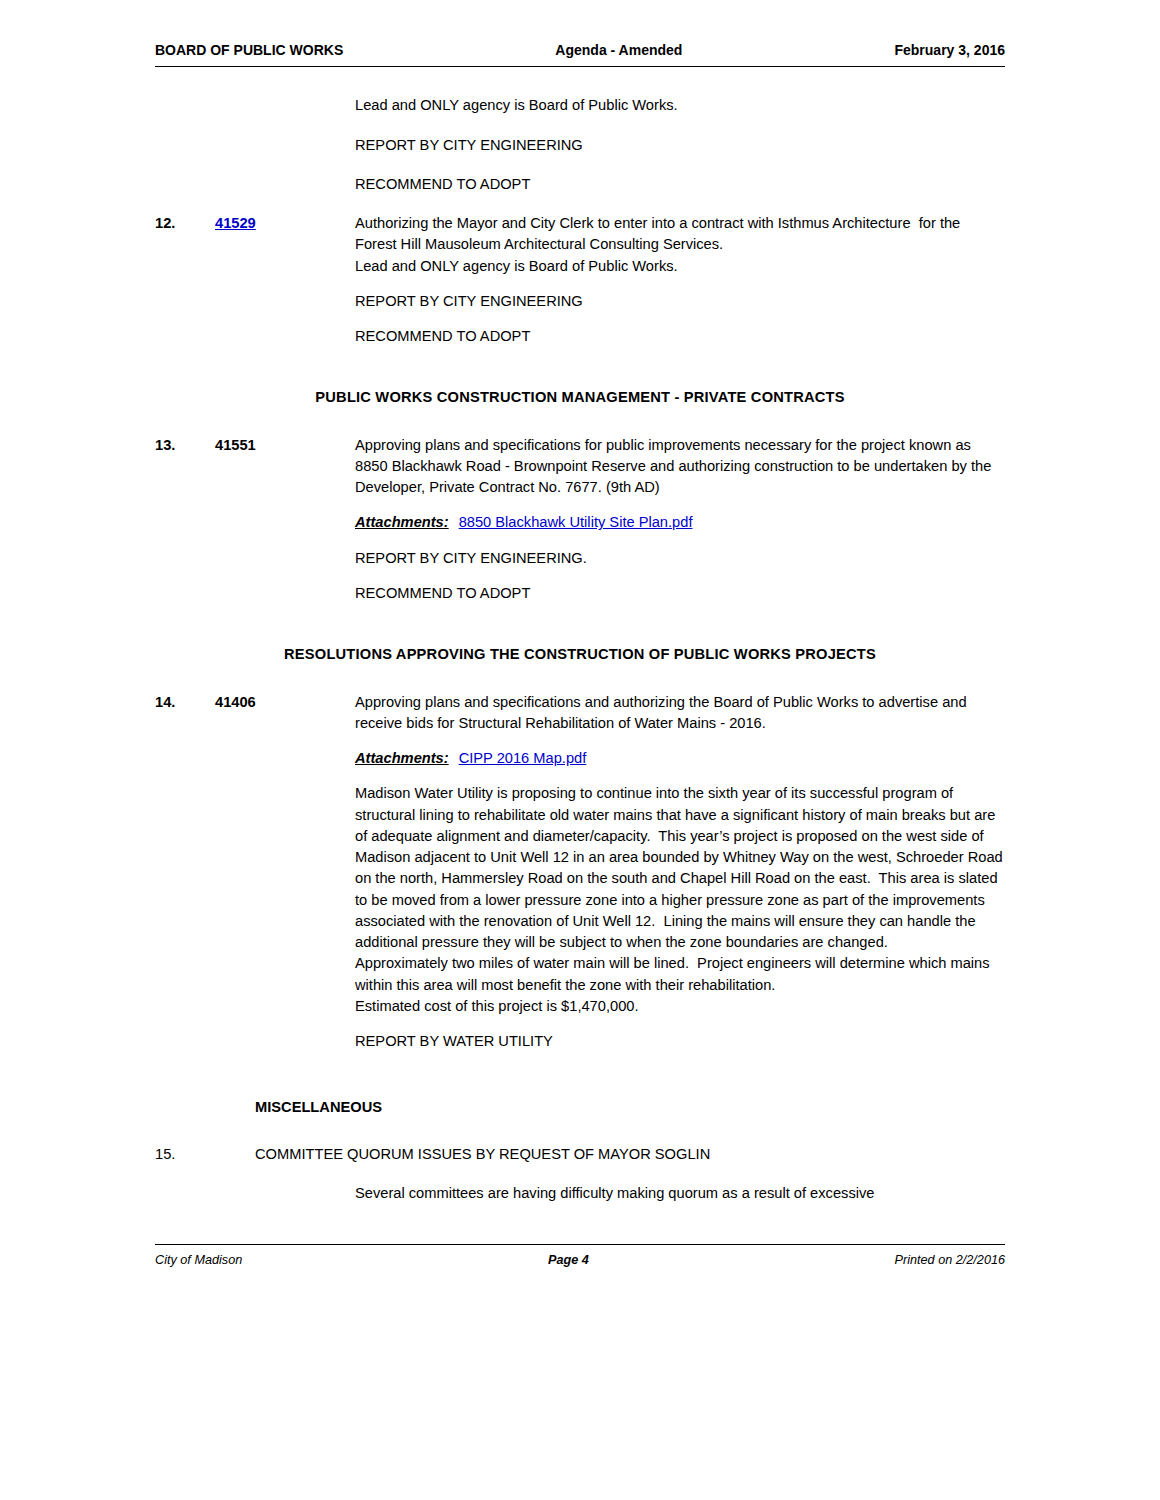BOARD OF PUBLIC WORKS
Agenda - Amended
February 3, 2016
Lead and ONLY agency is Board of Public Works.
REPORT BY CITY ENGINEERING
RECOMMEND TO ADOPT
12.
41529
Authorizing the Mayor and City Clerk to enter into a contract with Isthmus Architecture for the Forest Hill Mausoleum Architectural Consulting Services.
Lead and ONLY agency is Board of Public Works.
REPORT BY CITY ENGINEERING
RECOMMEND TO ADOPT
PUBLIC WORKS CONSTRUCTION MANAGEMENT - PRIVATE CONTRACTS
13.
41551
Approving plans and specifications for public improvements necessary for the project known as 8850 Blackhawk Road - Brownpoint Reserve and authorizing construction to be undertaken by the Developer, Private Contract No. 7677. (9th AD)
Attachments: 8850 Blackhawk Utility Site Plan.pdf
REPORT BY CITY ENGINEERING.
RECOMMEND TO ADOPT
RESOLUTIONS APPROVING THE CONSTRUCTION OF PUBLIC WORKS PROJECTS
14.
41406
Approving plans and specifications and authorizing the Board of Public Works to advertise and receive bids for Structural Rehabilitation of Water Mains - 2016.
Attachments: CIPP 2016 Map.pdf
Madison Water Utility is proposing to continue into the sixth year of its successful program of structural lining to rehabilitate old water mains that have a significant history of main breaks but are of adequate alignment and diameter/capacity. This year’s project is proposed on the west side of Madison adjacent to Unit Well 12 in an area bounded by Whitney Way on the west, Schroeder Road on the north, Hammersley Road on the south and Chapel Hill Road on the east. This area is slated to be moved from a lower pressure zone into a higher pressure zone as part of the improvements associated with the renovation of Unit Well 12. Lining the mains will ensure they can handle the additional pressure they will be subject to when the zone boundaries are changed.
Approximately two miles of water main will be lined. Project engineers will determine which mains within this area will most benefit the zone with their rehabilitation.
Estimated cost of this project is $1,470,000.
REPORT BY WATER UTILITY
MISCELLANEOUS
15.
COMMITTEE QUORUM ISSUES BY REQUEST OF MAYOR SOGLIN
Several committees are having difficulty making quorum as a result of excessive
City of Madison
Page 4
Printed on 2/2/2016